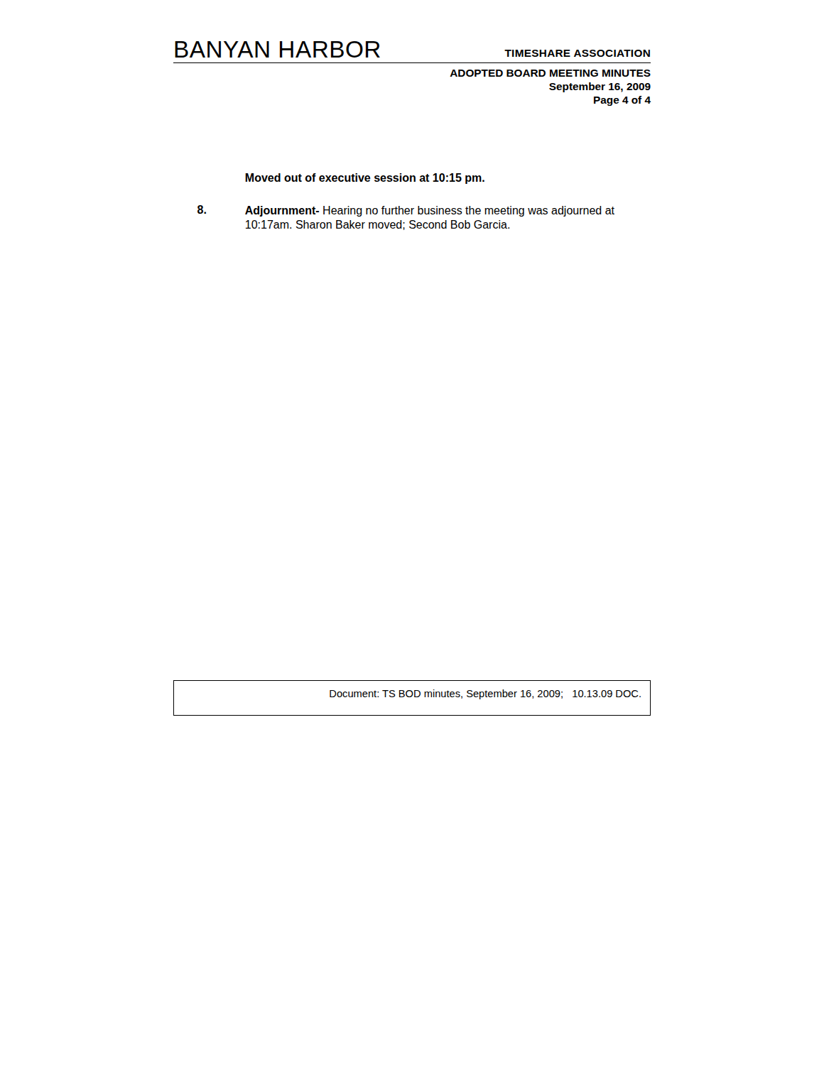BANYAN HARBOR
TIMESHARE ASSOCIATION
ADOPTED BOARD MEETING MINUTES
September 16, 2009
Page 4 of 4
Moved out of executive session at 10:15 pm.
8.
Adjournment- Hearing no further business the meeting was adjourned at 10:17am. Sharon Baker moved; Second Bob Garcia.
Document: TS BOD minutes, September 16, 2009; 10.13.09 DOC.